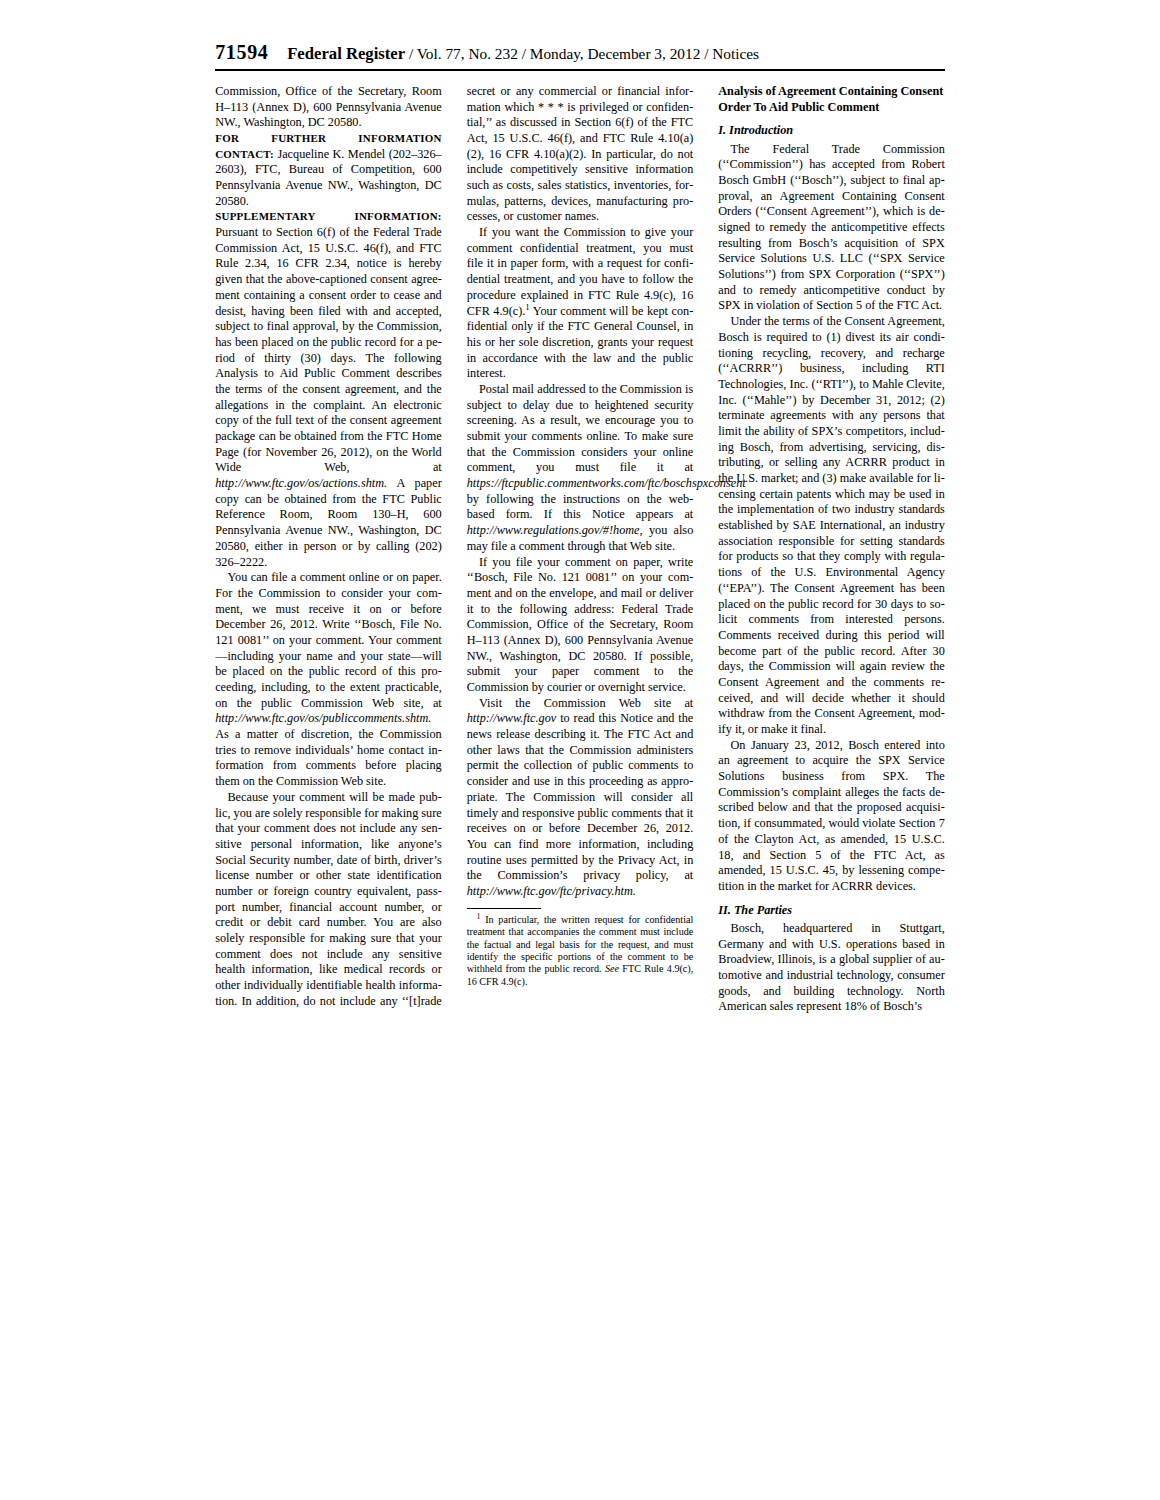71594
Federal Register / Vol. 77, No. 232 / Monday, December 3, 2012 / Notices
Commission, Office of the Secretary, Room H–113 (Annex D), 600 Pennsylvania Avenue NW., Washington, DC 20580.
For further information contact: Jacqueline K. Mendel (202–326–2603), FTC, Bureau of Competition, 600 Pennsylvania Avenue NW., Washington, DC 20580.
Supplementary information: Pursuant to Section 6(f) of the Federal Trade Commission Act, 15 U.S.C. 46(f), and FTC Rule 2.34, 16 CFR 2.34, notice is hereby given that the above-captioned consent agreement containing a consent order to cease and desist, having been filed with and accepted, subject to final approval, by the Commission, has been placed on the public record for a period of thirty (30) days. The following Analysis to Aid Public Comment describes the terms of the consent agreement, and the allegations in the complaint. An electronic copy of the full text of the consent agreement package can be obtained from the FTC Home Page (for November 26, 2012), on the World Wide Web, at http://www.ftc.gov/os/actions.shtm. A paper copy can be obtained from the FTC Public Reference Room, Room 130–H, 600 Pennsylvania Avenue NW., Washington, DC 20580, either in person or by calling (202) 326–2222.
You can file a comment online or on paper. For the Commission to consider your comment, we must receive it on or before December 26, 2012. Write ‘‘Bosch, File No. 121 0081’’ on your comment. Your comment—including your name and your state—will be placed on the public record of this proceeding, including, to the extent practicable, on the public Commission Web site, at http://www.ftc.gov/os/publiccomments.shtm. As a matter of discretion, the Commission tries to remove individuals’ home contact information from comments before placing them on the Commission Web site.
Because your comment will be made public, you are solely responsible for making sure that your comment does not include any sensitive personal information, like anyone’s Social Security number, date of birth, driver’s license number or other state identification number or foreign country equivalent, passport number, financial account number, or credit or debit card number. You are also solely responsible for making sure that your comment does not include any sensitive health information, like medical records or other individually identifiable health information. In addition, do not include any ‘‘[t]rade secret or any commercial or financial information which * * * is privileged or confidential,’’ as discussed in Section 6(f) of the FTC Act, 15 U.S.C. 46(f), and FTC Rule 4.10(a)(2), 16 CFR 4.10(a)(2). In particular, do not include competitively sensitive information such as costs, sales statistics, inventories, formulas, patterns, devices, manufacturing processes, or customer names.
If you want the Commission to give your comment confidential treatment, you must file it in paper form, with a request for confidential treatment, and you have to follow the procedure explained in FTC Rule 4.9(c), 16 CFR 4.9(c).1 Your comment will be kept confidential only if the FTC General Counsel, in his or her sole discretion, grants your request in accordance with the law and the public interest.
Postal mail addressed to the Commission is subject to delay due to heightened security screening. As a result, we encourage you to submit your comments online. To make sure that the Commission considers your online comment, you must file it at https://ftcpublic.commentworks.com/ftc/boschspxconsent by following the instructions on the web-based form. If this Notice appears at http://www.regulations.gov/#!home, you also may file a comment through that Web site.
If you file your comment on paper, write ‘‘Bosch, File No. 121 0081’’ on your comment and on the envelope, and mail or deliver it to the following address: Federal Trade Commission, Office of the Secretary, Room H–113 (Annex D), 600 Pennsylvania Avenue NW., Washington, DC 20580. If possible, submit your paper comment to the Commission by courier or overnight service.
Visit the Commission Web site at http://www.ftc.gov to read this Notice and the news release describing it. The FTC Act and other laws that the Commission administers permit the collection of public comments to consider and use in this proceeding as appropriate. The Commission will consider all timely and responsive public comments that it receives on or before December 26, 2012. You can find more information, including routine uses permitted by the Privacy Act, in the Commission’s privacy policy, at http://www.ftc.gov/ftc/privacy.htm.
1 In particular, the written request for confidential treatment that accompanies the comment must include the factual and legal basis for the request, and must identify the specific portions of the comment to be withheld from the public record. See FTC Rule 4.9(c), 16 CFR 4.9(c).
Analysis of Agreement Containing Consent Order To Aid Public Comment
I. Introduction
The Federal Trade Commission (‘‘Commission’’) has accepted from Robert Bosch GmbH (‘‘Bosch’’), subject to final approval, an Agreement Containing Consent Orders (‘‘Consent Agreement’’), which is designed to remedy the anticompetitive effects resulting from Bosch’s acquisition of SPX Service Solutions U.S. LLC (‘‘SPX Service Solutions’’) from SPX Corporation (‘‘SPX’’) and to remedy anticompetitive conduct by SPX in violation of Section 5 of the FTC Act.
Under the terms of the Consent Agreement, Bosch is required to (1) divest its air conditioning recycling, recovery, and recharge (‘‘ACRRR’’) business, including RTI Technologies, Inc. (‘‘RTI’’), to Mahle Clevite, Inc. (‘‘Mahle’’) by December 31, 2012; (2) terminate agreements with any persons that limit the ability of SPX’s competitors, including Bosch, from advertising, servicing, distributing, or selling any ACRRR product in the U.S. market; and (3) make available for licensing certain patents which may be used in the implementation of two industry standards established by SAE International, an industry association responsible for setting standards for products so that they comply with regulations of the U.S. Environmental Agency (‘‘EPA’’). The Consent Agreement has been placed on the public record for 30 days to solicit comments from interested persons. Comments received during this period will become part of the public record. After 30 days, the Commission will again review the Consent Agreement and the comments received, and will decide whether it should withdraw from the Consent Agreement, modify it, or make it final.
On January 23, 2012, Bosch entered into an agreement to acquire the SPX Service Solutions business from SPX. The Commission’s complaint alleges the facts described below and that the proposed acquisition, if consummated, would violate Section 7 of the Clayton Act, as amended, 15 U.S.C. 18, and Section 5 of the FTC Act, as amended, 15 U.S.C. 45, by lessening competition in the market for ACRRR devices.
II. The Parties
Bosch, headquartered in Stuttgart, Germany and with U.S. operations based in Broadview, Illinois, is a global supplier of automotive and industrial technology, consumer goods, and building technology. North American sales represent 18% of Bosch’s